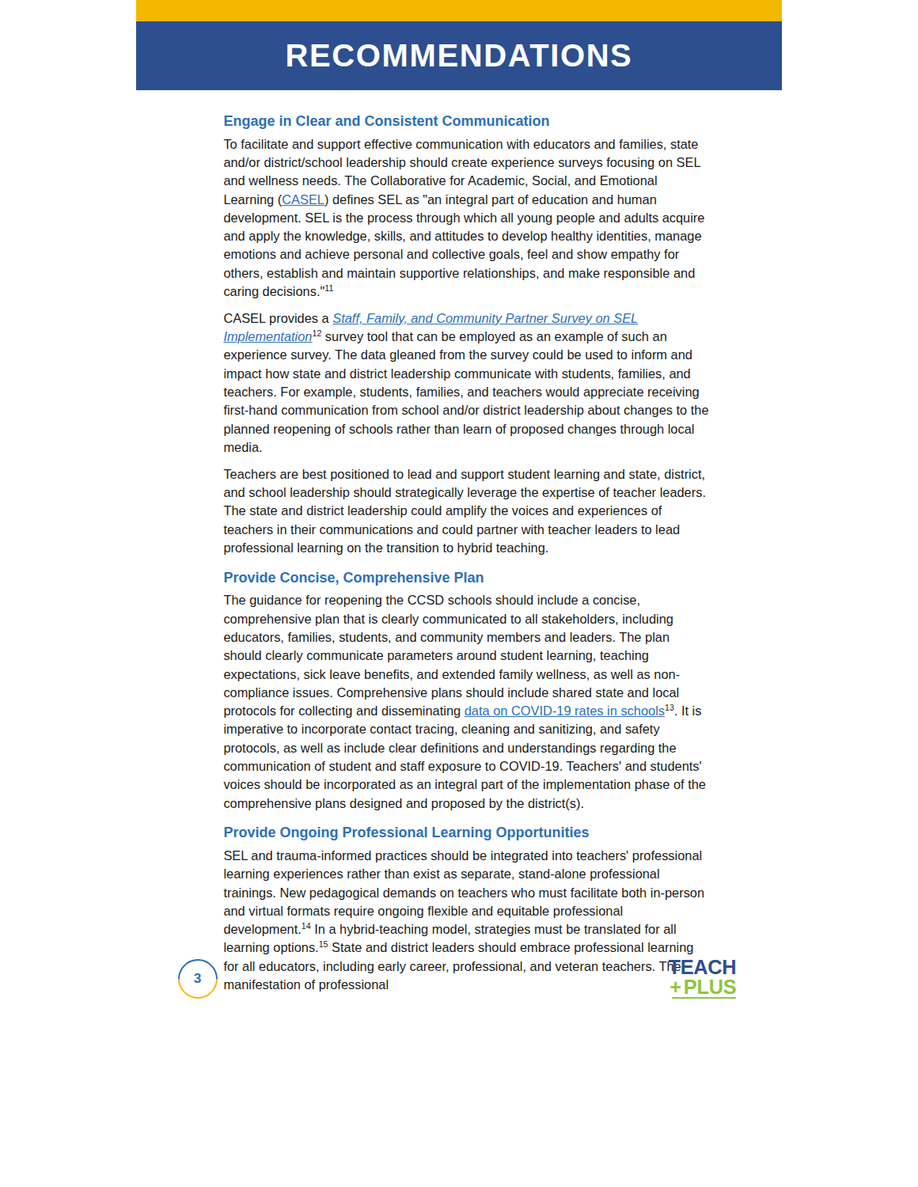RECOMMENDATIONS
Engage in Clear and Consistent Communication
To facilitate and support effective communication with educators and families, state and/or district/school leadership should create experience surveys focusing on SEL and wellness needs. The Collaborative for Academic, Social, and Emotional Learning (CASEL) defines SEL as "an integral part of education and human development. SEL is the process through which all young people and adults acquire and apply the knowledge, skills, and attitudes to develop healthy identities, manage emotions and achieve personal and collective goals, feel and show empathy for others, establish and maintain supportive relationships, and make responsible and caring decisions."11
CASEL provides a Staff, Family, and Community Partner Survey on SEL Implementation12 survey tool that can be employed as an example of such an experience survey. The data gleaned from the survey could be used to inform and impact how state and district leadership communicate with students, families, and teachers. For example, students, families, and teachers would appreciate receiving first-hand communication from school and/or district leadership about changes to the planned reopening of schools rather than learn of proposed changes through local media.
Teachers are best positioned to lead and support student learning and state, district, and school leadership should strategically leverage the expertise of teacher leaders. The state and district leadership could amplify the voices and experiences of teachers in their communications and could partner with teacher leaders to lead professional learning on the transition to hybrid teaching.
Provide Concise, Comprehensive Plan
The guidance for reopening the CCSD schools should include a concise, comprehensive plan that is clearly communicated to all stakeholders, including educators, families, students, and community members and leaders. The plan should clearly communicate parameters around student learning, teaching expectations, sick leave benefits, and extended family wellness, as well as non-compliance issues. Comprehensive plans should include shared state and local protocols for collecting and disseminating data on COVID-19 rates in schools13. It is imperative to incorporate contact tracing, cleaning and sanitizing, and safety protocols, as well as include clear definitions and understandings regarding the communication of student and staff exposure to COVID-19. Teachers' and students' voices should be incorporated as an integral part of the implementation phase of the comprehensive plans designed and proposed by the district(s).
Provide Ongoing Professional Learning Opportunities
SEL and trauma-informed practices should be integrated into teachers' professional learning experiences rather than exist as separate, stand-alone professional trainings. New pedagogical demands on teachers who must facilitate both in-person and virtual formats require ongoing flexible and equitable professional development.14 In a hybrid-teaching model, strategies must be translated for all learning options.15 State and district leaders should embrace professional learning for all educators, including early career, professional, and veteran teachers. The manifestation of professional
3
TEACH
+PLUS